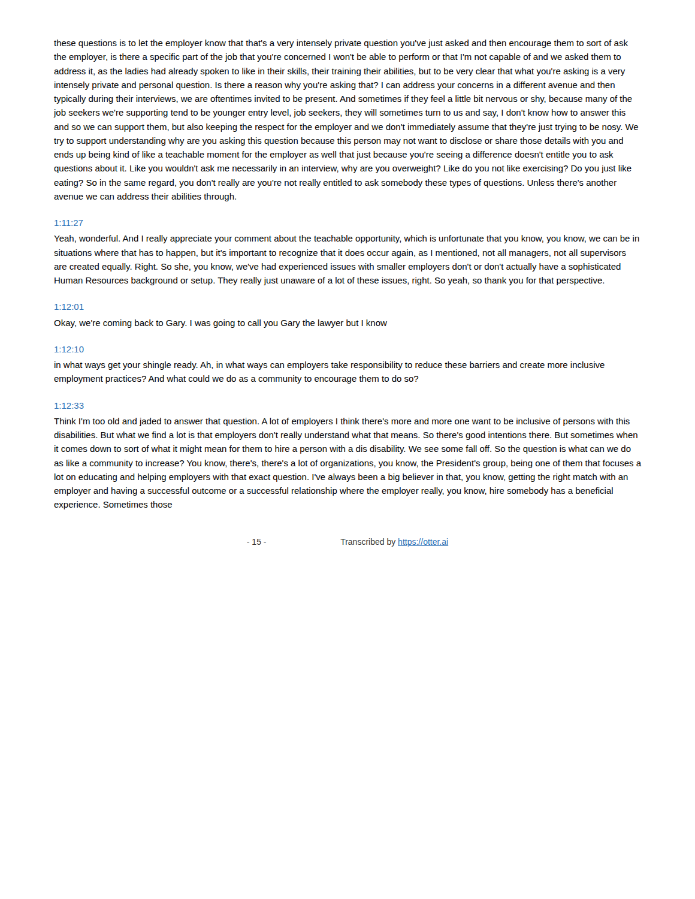these questions is to let the employer know that that's a very intensely private question you've just asked and then encourage them to sort of ask the employer, is there a specific part of the job that you're concerned I won't be able to perform or that I'm not capable of and we asked them to address it, as the ladies had already spoken to like in their skills, their training their abilities, but to be very clear that what you're asking is a very intensely private and personal question. Is there a reason why you're asking that? I can address your concerns in a different avenue and then typically during their interviews, we are oftentimes invited to be present. And sometimes if they feel a little bit nervous or shy, because many of the job seekers we're supporting tend to be younger entry level, job seekers, they will sometimes turn to us and say, I don't know how to answer this and so we can support them, but also keeping the respect for the employer and we don't immediately assume that they're just trying to be nosy. We try to support understanding why are you asking this question because this person may not want to disclose or share those details with you and ends up being kind of like a teachable moment for the employer as well that just because you're seeing a difference doesn't entitle you to ask questions about it. Like you wouldn't ask me necessarily in an interview, why are you overweight? Like do you not like exercising? Do you just like eating? So in the same regard, you don't really are you're not really entitled to ask somebody these types of questions. Unless there's another avenue we can address their abilities through.
1:11:27
Yeah, wonderful. And I really appreciate your comment about the teachable opportunity, which is unfortunate that you know, you know, we can be in situations where that has to happen, but it's important to recognize that it does occur again, as I mentioned, not all managers, not all supervisors are created equally. Right. So she, you know, we've had experienced issues with smaller employers don't or don't actually have a sophisticated Human Resources background or setup. They really just unaware of a lot of these issues, right. So yeah, so thank you for that perspective.
1:12:01
Okay, we're coming back to Gary. I was going to call you Gary the lawyer but I know
1:12:10
in what ways get your shingle ready. Ah, in what ways can employers take responsibility to reduce these barriers and create more inclusive employment practices? And what could we do as a community to encourage them to do so?
1:12:33
Think I'm too old and jaded to answer that question. A lot of employers I think there's more and more one want to be inclusive of persons with this disabilities. But what we find a lot is that employers don't really understand what that means. So there's good intentions there. But sometimes when it comes down to sort of what it might mean for them to hire a person with a dis disability. We see some fall off. So the question is what can we do as like a community to increase? You know, there's, there's a lot of organizations, you know, the President's group, being one of them that focuses a lot on educating and helping employers with that exact question. I've always been a big believer in that, you know, getting the right match with an employer and having a successful outcome or a successful relationship where the employer really, you know, hire somebody has a beneficial experience. Sometimes those
- 15 - Transcribed by https://otter.ai